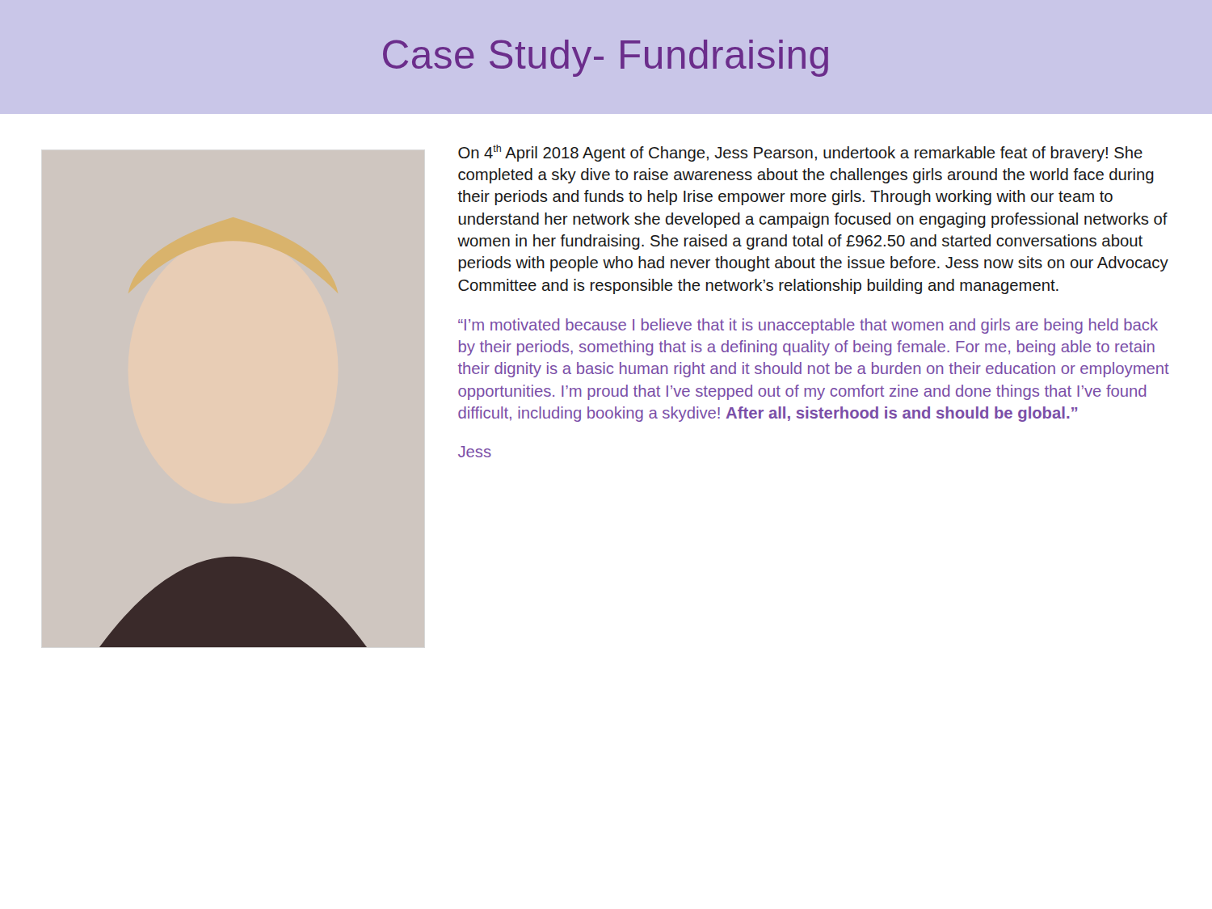Case Study- Fundraising
On 4th April 2018 Agent of Change, Jess Pearson, undertook a remarkable feat of bravery! She completed a sky dive to raise awareness about the challenges girls around the world face during their periods and funds to help Irise empower more girls. Through working with our team to understand her network she developed a campaign focused on engaging professional networks of women in her fundraising. She raised a grand total of £962.50 and started conversations about periods with people who had never thought about the issue before. Jess now sits on our Advocacy Committee and is responsible the network’s relationship building and management.
“I’m motivated because I believe that it is unacceptable that women and girls are being held back by their periods, something that is a defining quality of being female. For me, being able to retain their dignity is a basic human right and it should not be a burden on their education or employment opportunities. I’m proud that I’ve stepped out of my comfort zine and done things that I’ve found difficult, including booking a skydive! After all, sisterhood is and should be global.”
Jess